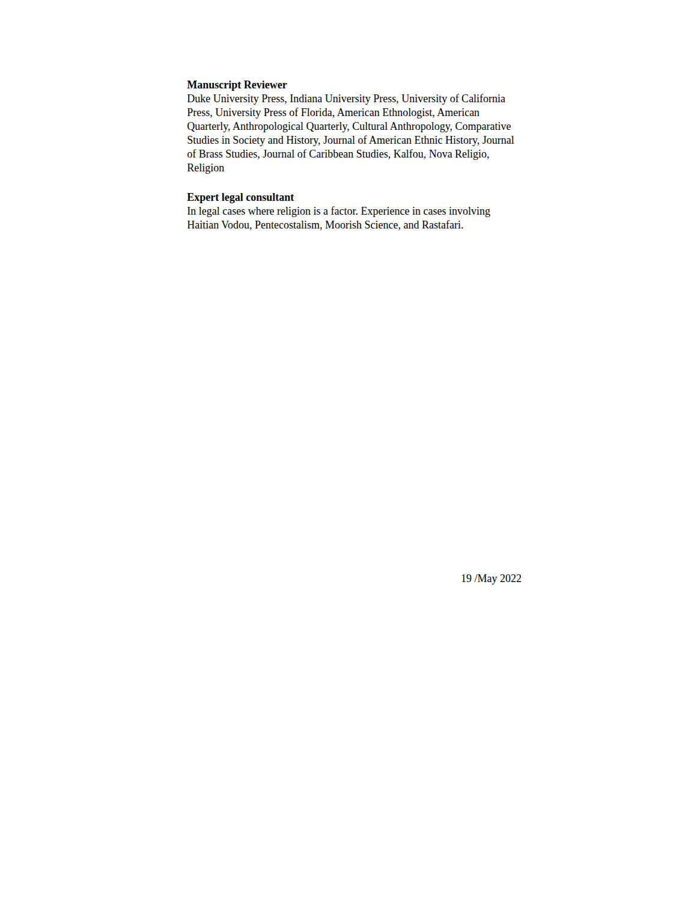Manuscript Reviewer
Duke University Press, Indiana University Press, University of California Press, University Press of Florida, American Ethnologist, American Quarterly, Anthropological Quarterly, Cultural Anthropology, Comparative Studies in Society and History, Journal of American Ethnic History, Journal of Brass Studies, Journal of Caribbean Studies, Kalfou, Nova Religio, Religion
Expert legal consultant
In legal cases where religion is a factor. Experience in cases involving Haitian Vodou, Pentecostalism, Moorish Science, and Rastafari.
19 /May 2022